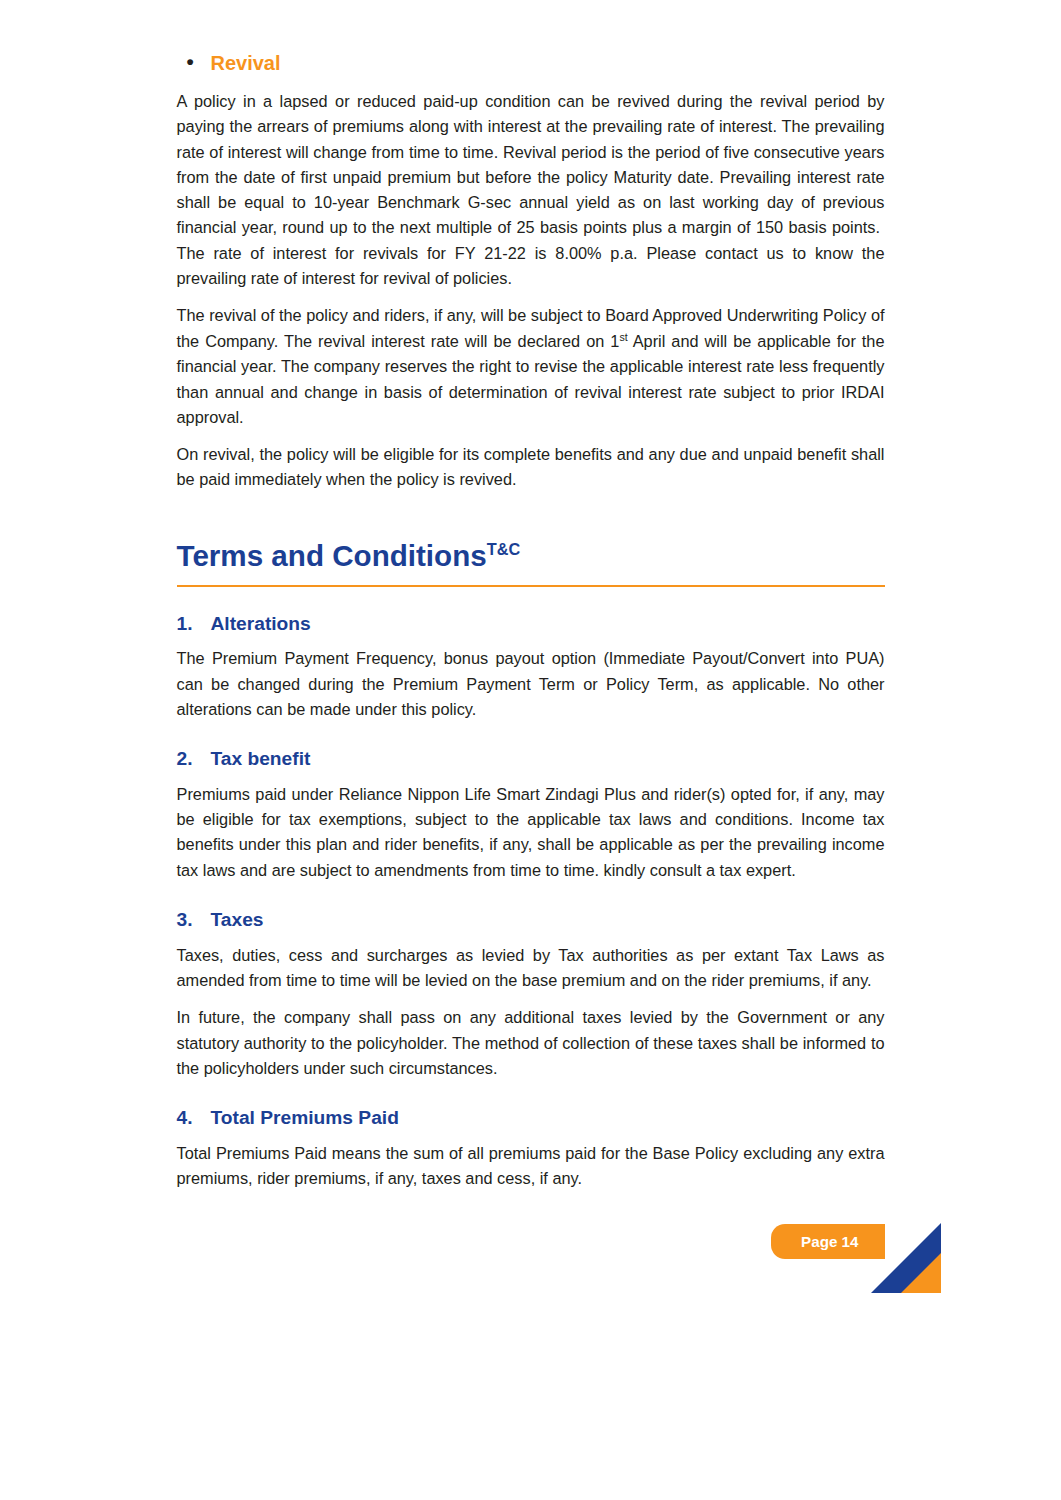Revival
A policy in a lapsed or reduced paid-up condition can be revived during the revival period by paying the arrears of premiums along with interest at the prevailing rate of interest. The prevailing rate of interest will change from time to time. Revival period is the period of five consecutive years from the date of first unpaid premium but before the policy Maturity date. Prevailing interest rate shall be equal to 10-year Benchmark G-sec annual yield as on last working day of previous financial year, round up to the next multiple of 25 basis points plus a margin of 150 basis points. The rate of interest for revivals for FY 21-22 is 8.00% p.a. Please contact us to know the prevailing rate of interest for revival of policies.
The revival of the policy and riders, if any, will be subject to Board Approved Underwriting Policy of the Company. The revival interest rate will be declared on 1st April and will be applicable for the financial year. The company reserves the right to revise the applicable interest rate less frequently than annual and change in basis of determination of revival interest rate subject to prior IRDAI approval.
On revival, the policy will be eligible for its complete benefits and any due and unpaid benefit shall be paid immediately when the policy is revived.
Terms and ConditionsT&C
1. Alterations
The Premium Payment Frequency, bonus payout option (Immediate Payout/Convert into PUA) can be changed during the Premium Payment Term or Policy Term, as applicable. No other alterations can be made under this policy.
2. Tax benefit
Premiums paid under Reliance Nippon Life Smart Zindagi Plus and rider(s) opted for, if any, may be eligible for tax exemptions, subject to the applicable tax laws and conditions. Income tax benefits under this plan and rider benefits, if any, shall be applicable as per the prevailing income tax laws and are subject to amendments from time to time. kindly consult a tax expert.
3. Taxes
Taxes, duties, cess and surcharges as levied by Tax authorities as per extant Tax Laws as amended from time to time will be levied on the base premium and on the rider premiums, if any.
In future, the company shall pass on any additional taxes levied by the Government or any statutory authority to the policyholder. The method of collection of these taxes shall be informed to the policyholders under such circumstances.
4. Total Premiums Paid
Total Premiums Paid means the sum of all premiums paid for the Base Policy excluding any extra premiums, rider premiums, if any, taxes and cess, if any.
Page 14